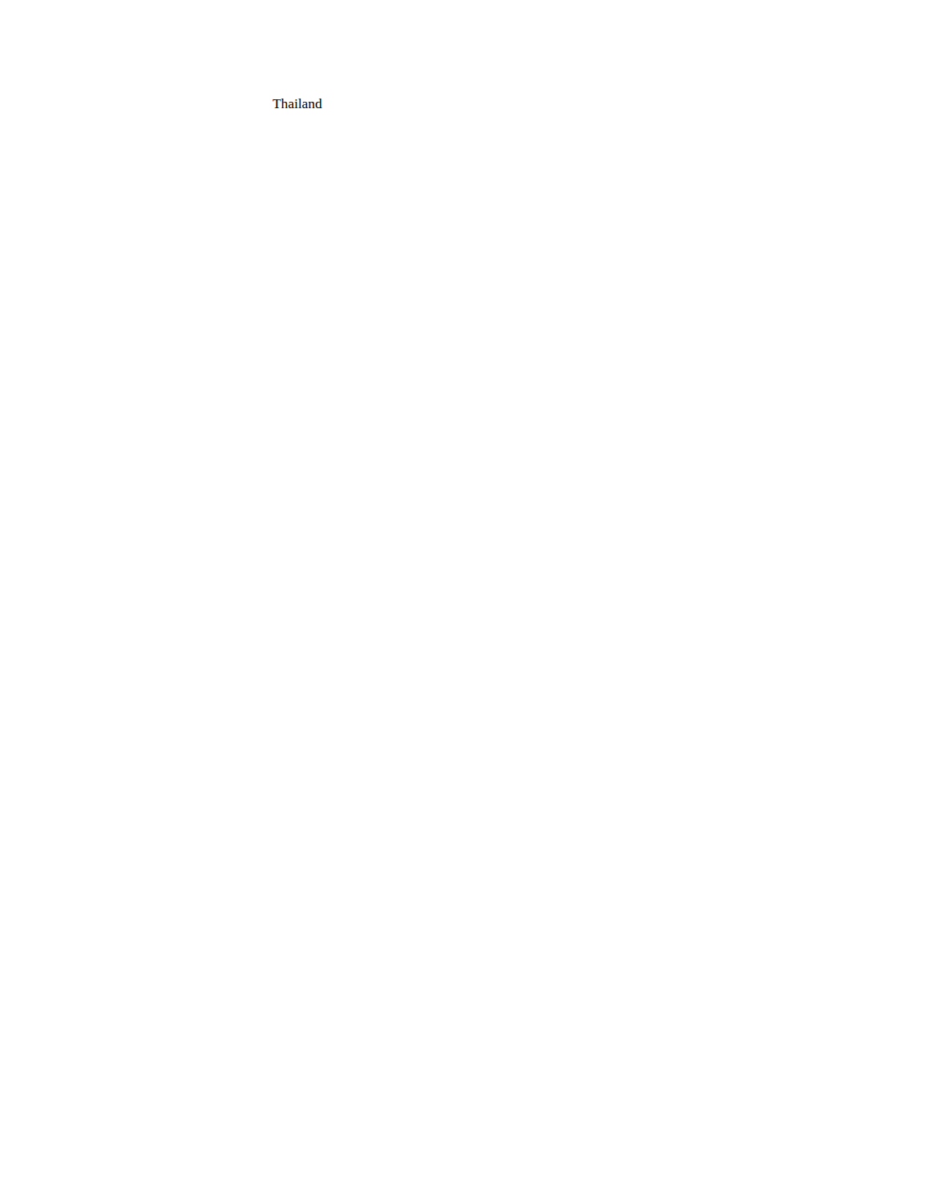Thailand